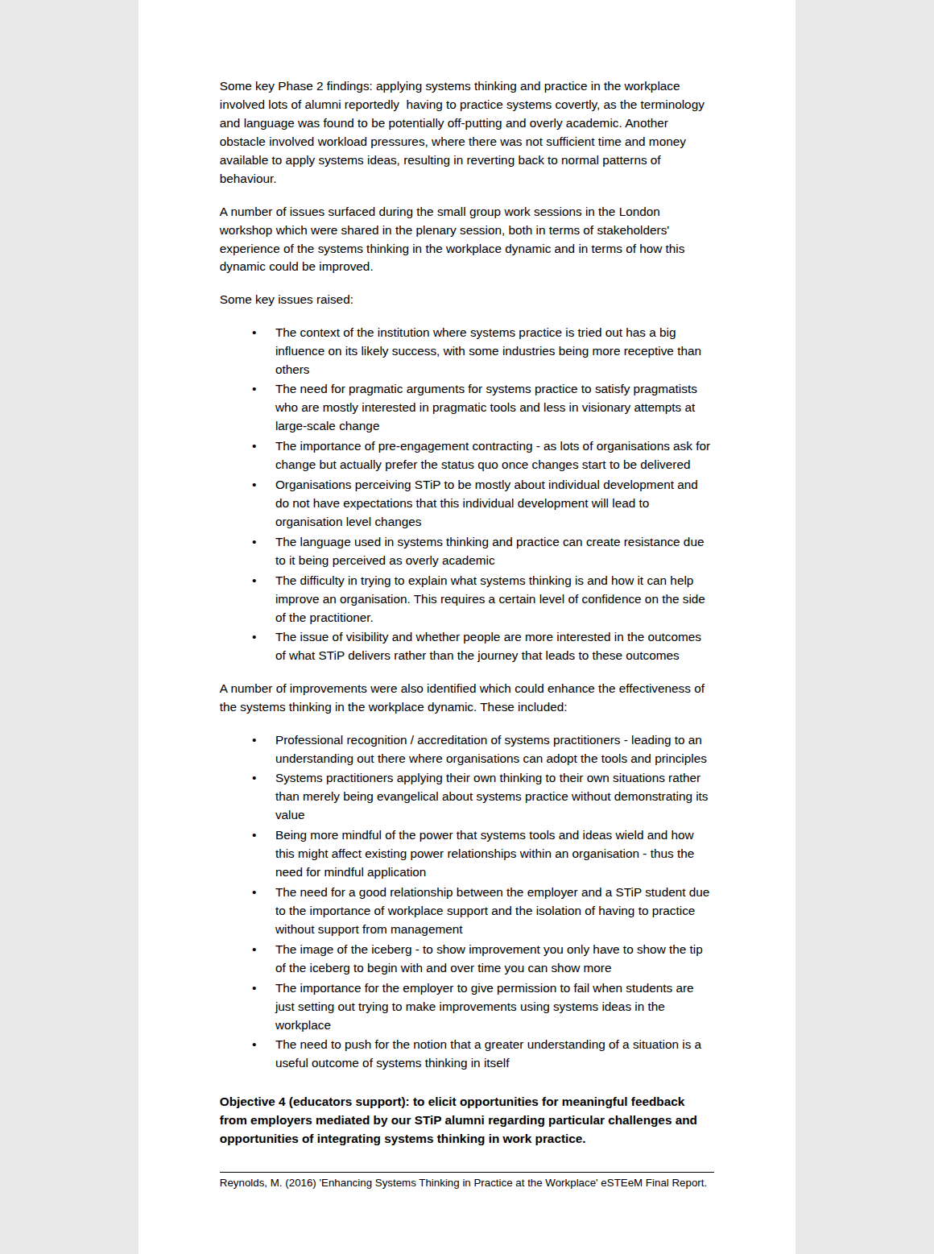Some key Phase 2 findings: applying systems thinking and practice in the workplace involved lots of alumni reportedly having to practice systems covertly, as the terminology and language was found to be potentially off-putting and overly academic. Another obstacle involved workload pressures, where there was not sufficient time and money available to apply systems ideas, resulting in reverting back to normal patterns of behaviour.
A number of issues surfaced during the small group work sessions in the London workshop which were shared in the plenary session, both in terms of stakeholders' experience of the systems thinking in the workplace dynamic and in terms of how this dynamic could be improved.
Some key issues raised:
The context of the institution where systems practice is tried out has a big influence on its likely success, with some industries being more receptive than others
The need for pragmatic arguments for systems practice to satisfy pragmatists who are mostly interested in pragmatic tools and less in visionary attempts at large-scale change
The importance of pre-engagement contracting - as lots of organisations ask for change but actually prefer the status quo once changes start to be delivered
Organisations perceiving STiP to be mostly about individual development and do not have expectations that this individual development will lead to organisation level changes
The language used in systems thinking and practice can create resistance due to it being perceived as overly academic
The difficulty in trying to explain what systems thinking is and how it can help improve an organisation. This requires a certain level of confidence on the side of the practitioner.
The issue of visibility and whether people are more interested in the outcomes of what STiP delivers rather than the journey that leads to these outcomes
A number of improvements were also identified which could enhance the effectiveness of the systems thinking in the workplace dynamic. These included:
Professional recognition / accreditation of systems practitioners - leading to an understanding out there where organisations can adopt the tools and principles
Systems practitioners applying their own thinking to their own situations rather than merely being evangelical about systems practice without demonstrating its value
Being more mindful of the power that systems tools and ideas wield and how this might affect existing power relationships within an organisation - thus the need for mindful application
The need for a good relationship between the employer and a STiP student due to the importance of workplace support and the isolation of having to practice without support from management
The image of the iceberg - to show improvement you only have to show the tip of the iceberg to begin with and over time you can show more
The importance for the employer to give permission to fail when students are just setting out trying to make improvements using systems ideas in the workplace
The need to push for the notion that a greater understanding of a situation is a useful outcome of systems thinking in itself
Objective 4 (educators support): to elicit opportunities for meaningful feedback from employers mediated by our STiP alumni regarding particular challenges and opportunities of integrating systems thinking in work practice.
Reynolds, M. (2016) 'Enhancing Systems Thinking in Practice at the Workplace' eSTEeM Final Report.